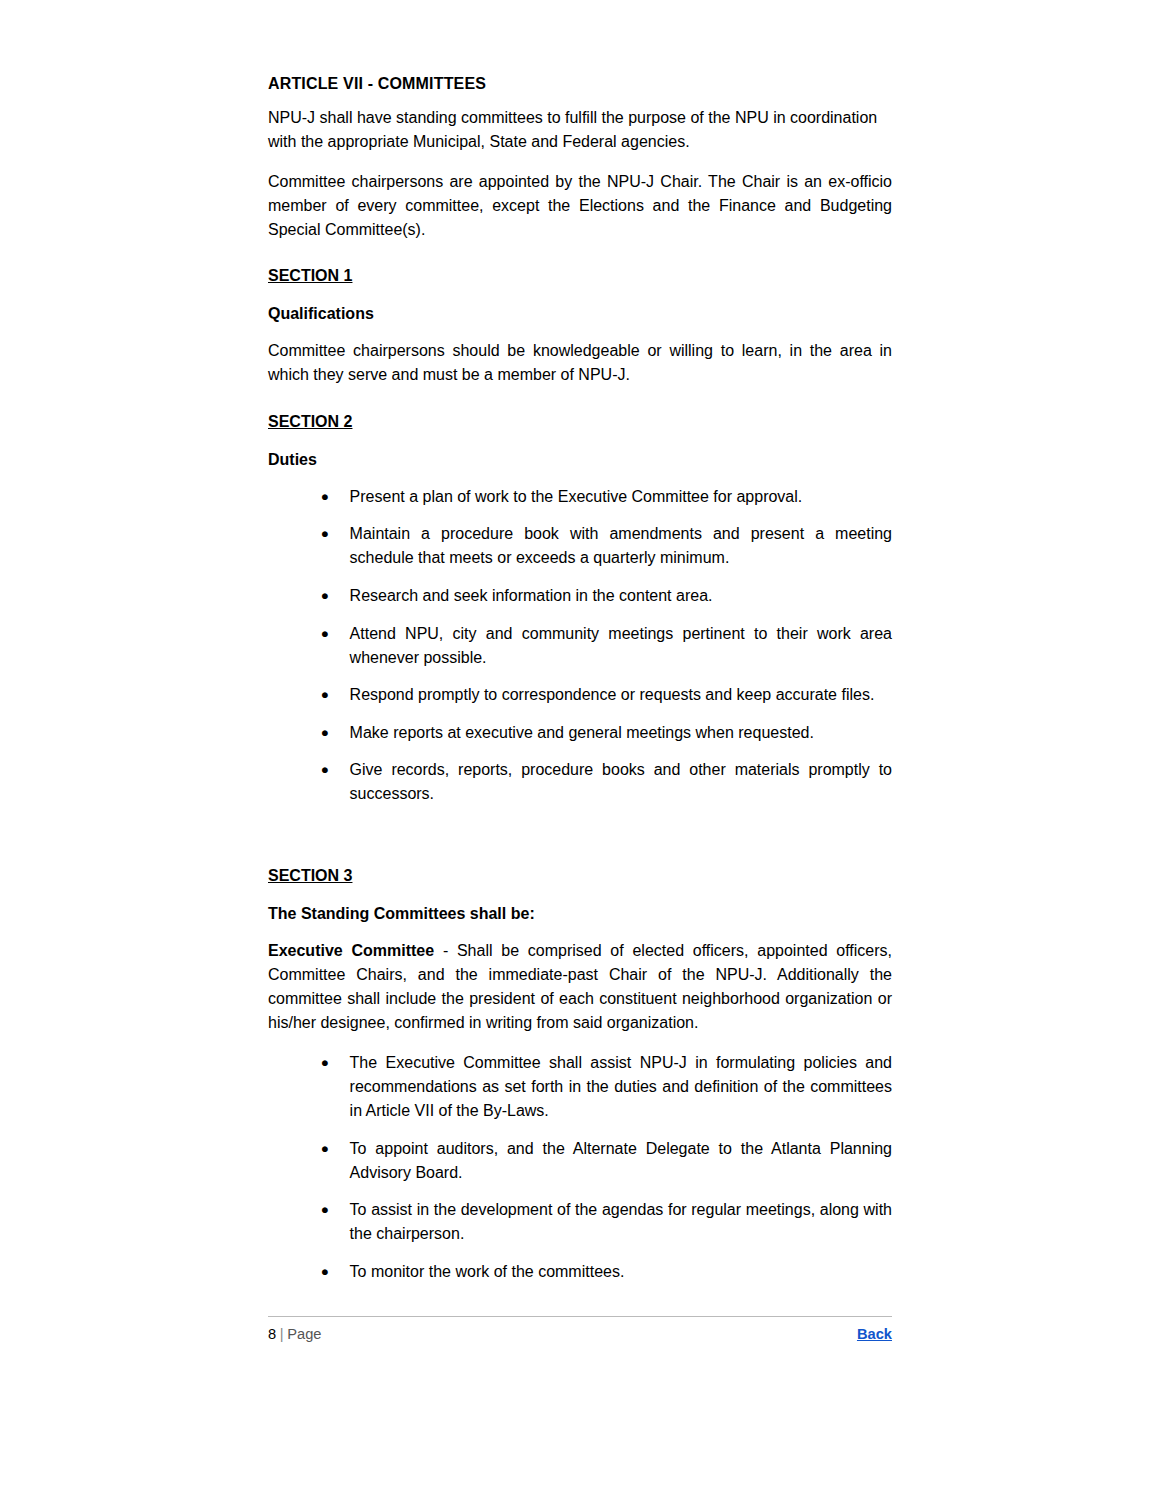ARTICLE VII - COMMITTEES
NPU-J shall have standing committees to fulfill the purpose of the NPU in coordination with the appropriate Municipal, State and Federal agencies.
Committee chairpersons are appointed by the NPU-J Chair. The Chair is an ex-officio member of every committee, except the Elections and the Finance and Budgeting Special Committee(s).
SECTION 1
Qualifications
Committee chairpersons should be knowledgeable or willing to learn, in the area in which they serve and must be a member of NPU-J.
SECTION 2
Duties
Present a plan of work to the Executive Committee for approval.
Maintain a procedure book with amendments and present a meeting schedule that meets or exceeds a quarterly minimum.
Research and seek information in the content area.
Attend NPU, city and community meetings pertinent to their work area whenever possible.
Respond promptly to correspondence or requests and keep accurate files.
Make reports at executive and general meetings when requested.
Give records, reports, procedure books and other materials promptly to successors.
SECTION 3
The Standing Committees shall be:
Executive Committee - Shall be comprised of elected officers, appointed officers, Committee Chairs, and the immediate-past Chair of the NPU-J. Additionally the committee shall include the president of each constituent neighborhood organization or his/her designee, confirmed in writing from said organization.
The Executive Committee shall assist NPU-J in formulating policies and recommendations as set forth in the duties and definition of the committees in Article VII of the By-Laws.
To appoint auditors, and the Alternate Delegate to the Atlanta Planning Advisory Board.
To assist in the development of the agendas for regular meetings, along with the chairperson.
To monitor the work of the committees.
8|Page Back